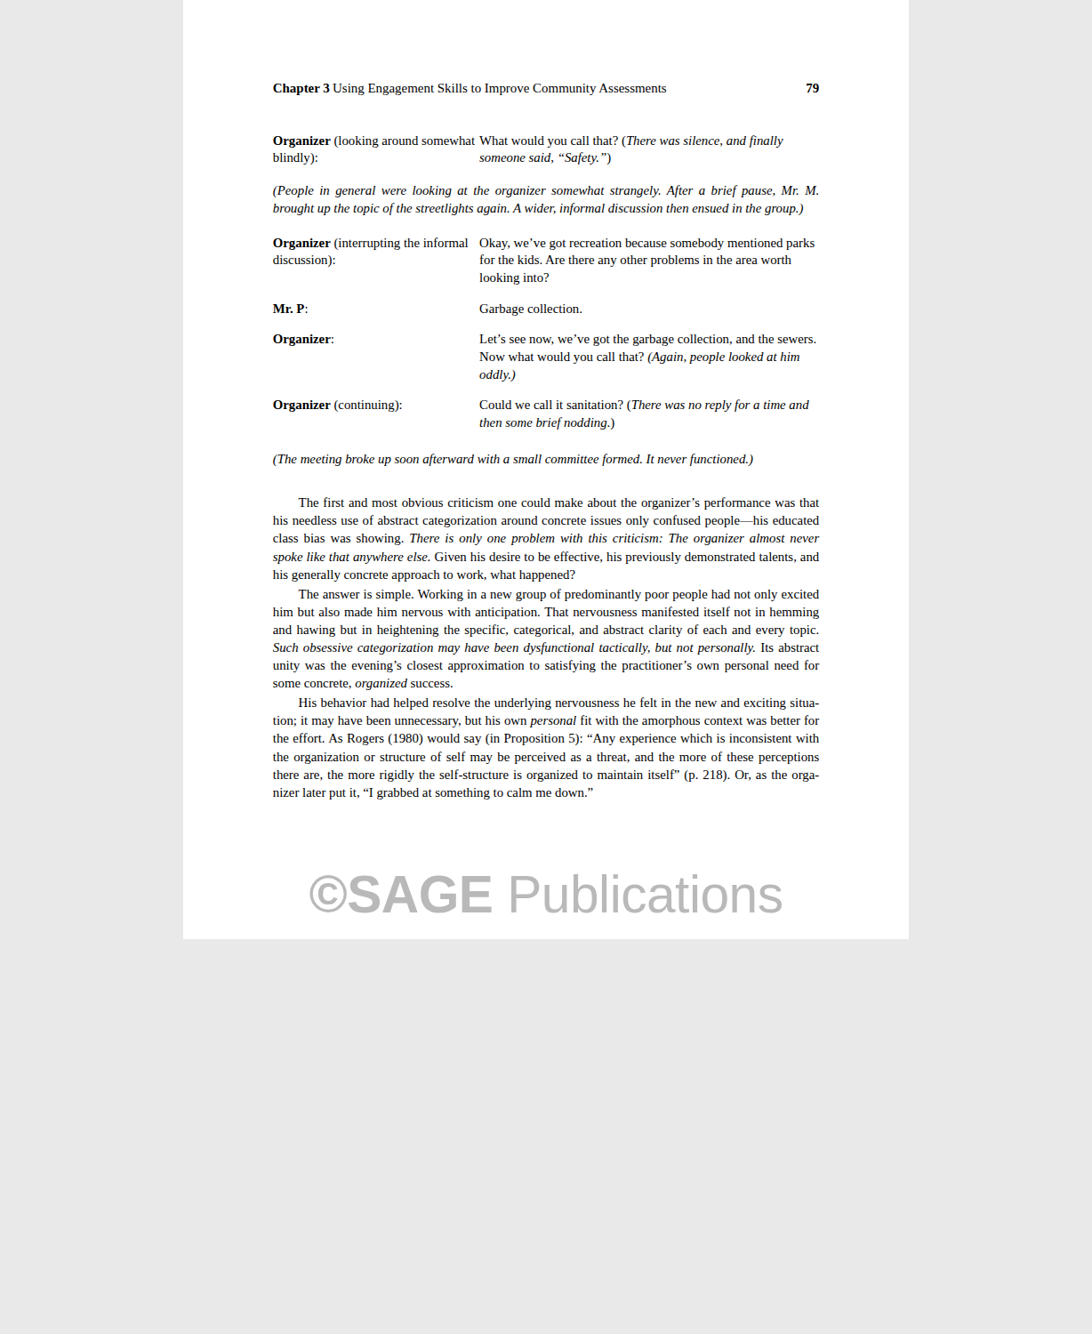Chapter 3 Using Engagement Skills to Improve Community Assessments 79
| Organizer (looking around somewhat blindly): | What would you call that? ( There was silence, and finally someone said, “Safety.” ) |
(People in general were looking at the organizer somewhat strangely. After a brief pause, Mr. M. brought up the topic of the streetlights again. A wider, informal discussion then ensued in the group.)
| Organizer (interrupting the informal discussion): | Okay, we’ve got recreation because somebody mentioned parks for the kids. Are there any other problems in the area worth looking into? |
| Mr. P : | Garbage collection. |
| Organizer : | Let’s see now, we’ve got the garbage collection, and the sewers. Now what would you call that? (Again, people looked at him oddly.) |
| Organizer (continuing): | Could we call it sanitation? ( There was no reply for a time and then some brief nodding .) |
(The meeting broke up soon afterward with a small committee formed. It never functioned.)
The first and most obvious criticism one could make about the organizer’s performance was that his needless use of abstract categorization around concrete issues only confused people—his educated class bias was showing. There is only one problem with this criticism: The organizer almost never spoke like that anywhere else. Given his desire to be effective, his previously demonstrated talents, and his generally concrete approach to work, what happened?
The answer is simple. Working in a new group of predominantly poor people had not only excited him but also made him nervous with anticipation. That nervousness manifested itself not in hemming and hawing but in heightening the specific, categorical, and abstract clarity of each and every topic. Such obsessive categorization may have been dysfunctional tactically, but not personally. Its abstract unity was the evening’s closest approximation to satisfying the practitioner’s own personal need for some concrete, organized success.
His behavior had helped resolve the underlying nervousness he felt in the new and exciting situation; it may have been unnecessary, but his own personal fit with the amorphous context was better for the effort. As Rogers (1980) would say (in Proposition 5): “Any experience which is inconsistent with the organization or structure of self may be perceived as a threat, and the more of these perceptions there are, the more rigidly the self-structure is organized to maintain itself” (p. 218). Or, as the organizer later put it, “I grabbed at something to calm me down.”
©SAGE Publications